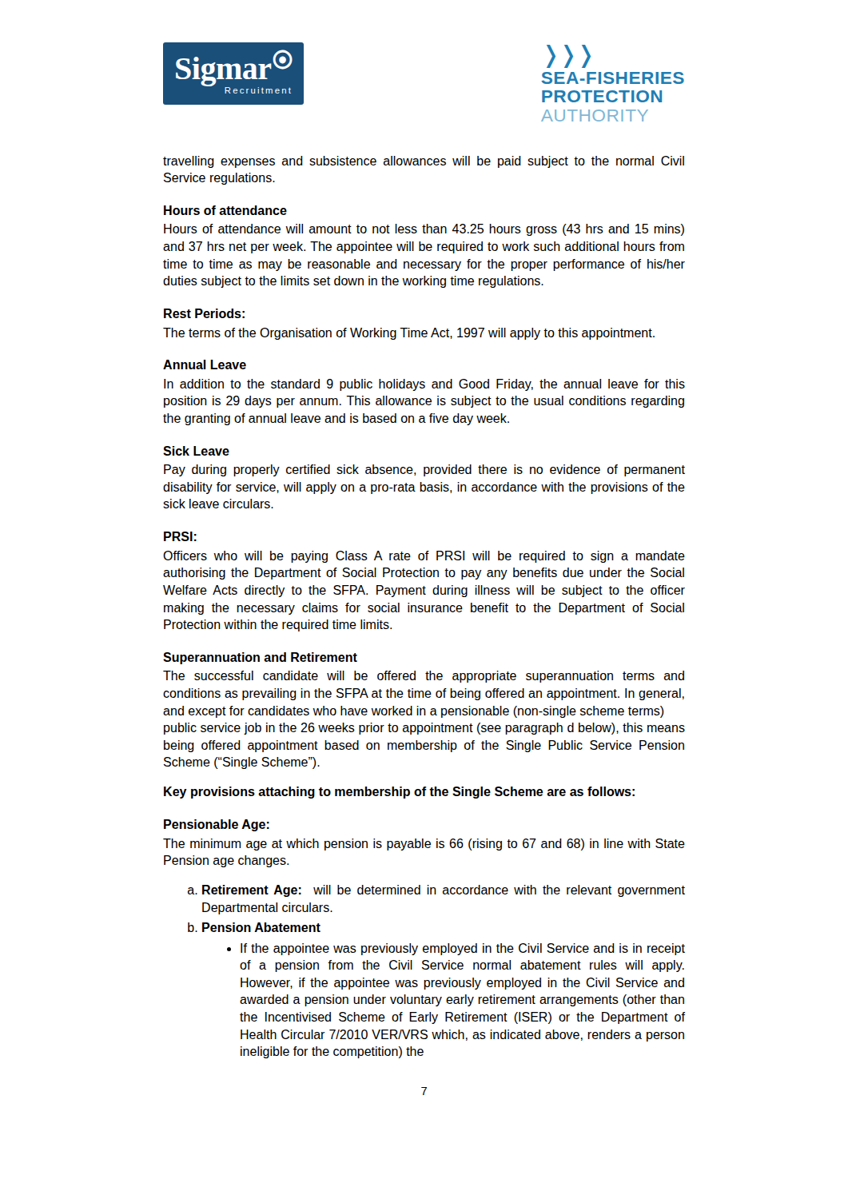Sigmar⦿
Recruitment
❭❭❭ SEA-FISHERIES PROTECTION AUTHORITY
travelling expenses and subsistence allowances will be paid subject to the normal Civil Service regulations.
Hours of attendance
Hours of attendance will amount to not less than 43.25 hours gross (43 hrs and 15 mins) and 37 hrs net per week. The appointee will be required to work such additional hours from time to time as may be reasonable and necessary for the proper performance of his/her duties subject to the limits set down in the working time regulations.
Rest Periods:
The terms of the Organisation of Working Time Act, 1997 will apply to this appointment.
Annual Leave
In addition to the standard 9 public holidays and Good Friday, the annual leave for this position is 29 days per annum. This allowance is subject to the usual conditions regarding the granting of annual leave and is based on a five day week.
Sick Leave
Pay during properly certified sick absence, provided there is no evidence of permanent disability for service, will apply on a pro-rata basis, in accordance with the provisions of the sick leave circulars.
PRSI:
Officers who will be paying Class A rate of PRSI will be required to sign a mandate authorising the Department of Social Protection to pay any benefits due under the Social Welfare Acts directly to the SFPA. Payment during illness will be subject to the officer making the necessary claims for social insurance benefit to the Department of Social Protection within the required time limits.
Superannuation and Retirement
The successful candidate will be offered the appropriate superannuation terms and conditions as prevailing in the SFPA at the time of being offered an appointment. In general, and except for candidates who have worked in a pensionable (non-single scheme terms)
public service job in the 26 weeks prior to appointment (see paragraph d below), this means being offered appointment based on membership of the Single Public Service Pension Scheme (“Single Scheme”).
Key provisions attaching to membership of the Single Scheme are as follows:
Pensionable Age:
The minimum age at which pension is payable is 66 (rising to 67 and 68) in line with State Pension age changes.
Retirement Age: will be determined in accordance with the relevant government Departmental circulars.
Pension Abatement
If the appointee was previously employed in the Civil Service and is in receipt of a pension from the Civil Service normal abatement rules will apply. However, if the appointee was previously employed in the Civil Service and awarded a pension under voluntary early retirement arrangements (other than the Incentivised Scheme of Early Retirement (ISER) or the Department of Health Circular 7/2010 VER/VRS which, as indicated above, renders a person ineligible for the competition) the
7